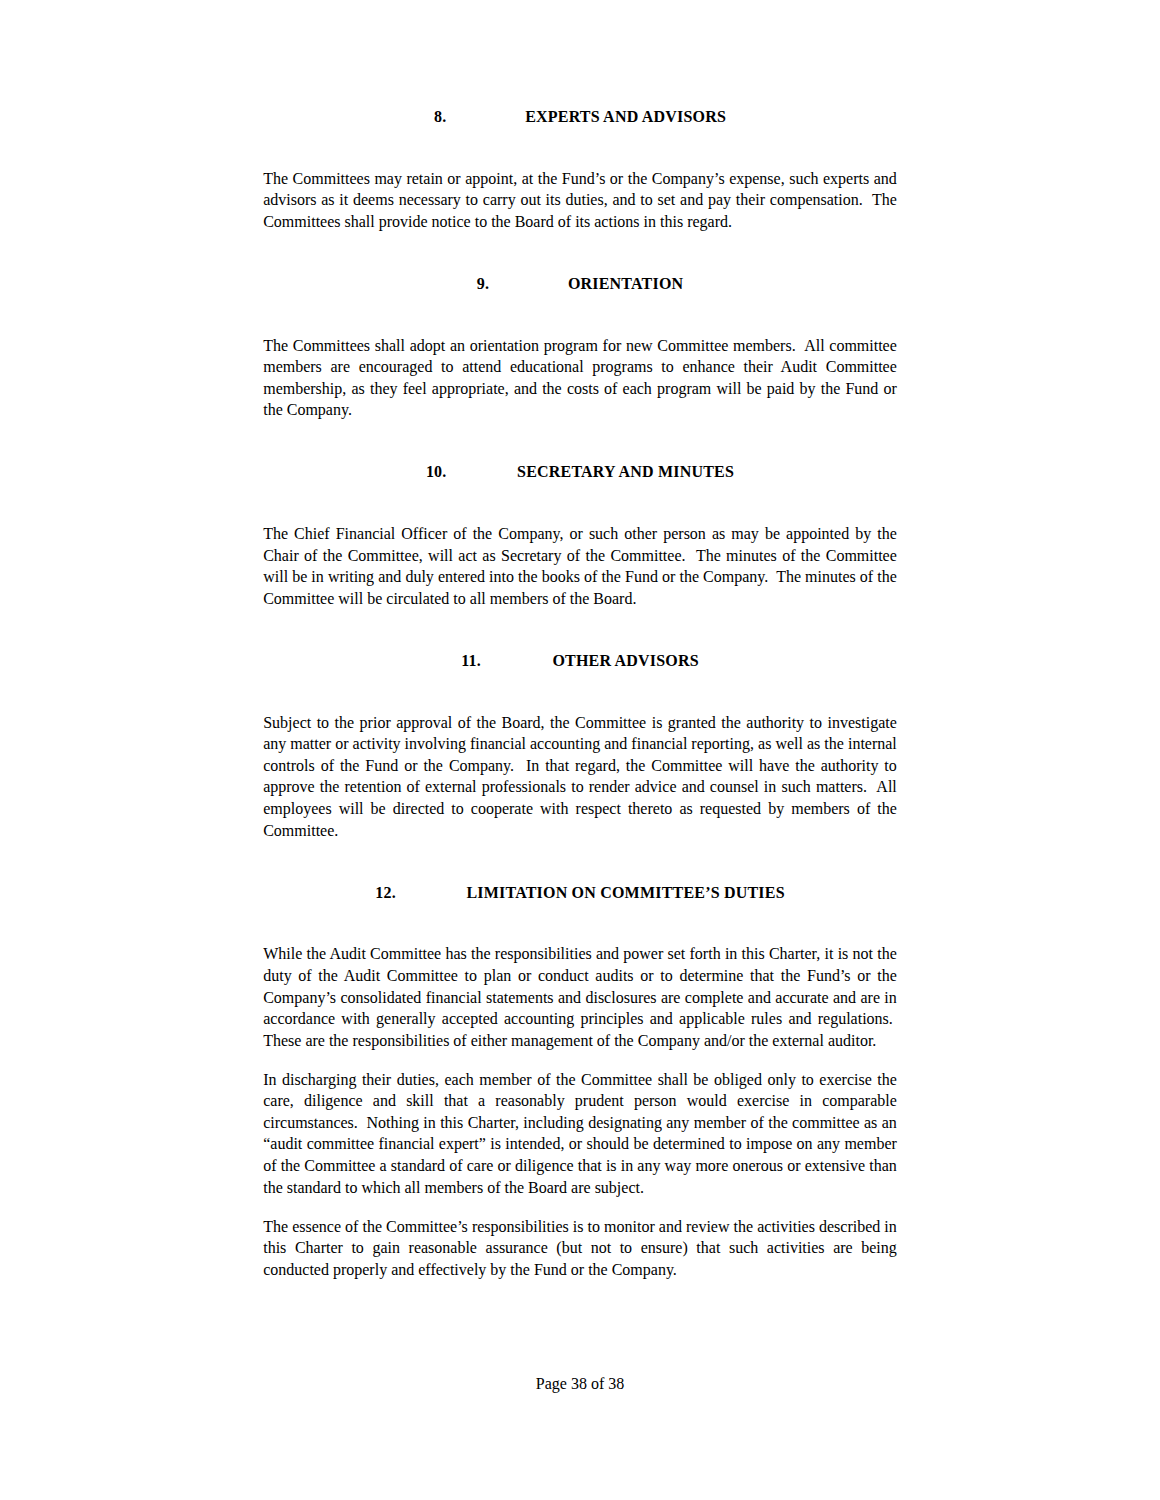8. EXPERTS AND ADVISORS
The Committees may retain or appoint, at the Fund’s or the Company’s expense, such experts and advisors as it deems necessary to carry out its duties, and to set and pay their compensation. The Committees shall provide notice to the Board of its actions in this regard.
9. ORIENTATION
The Committees shall adopt an orientation program for new Committee members. All committee members are encouraged to attend educational programs to enhance their Audit Committee membership, as they feel appropriate, and the costs of each program will be paid by the Fund or the Company.
10. SECRETARY AND MINUTES
The Chief Financial Officer of the Company, or such other person as may be appointed by the Chair of the Committee, will act as Secretary of the Committee. The minutes of the Committee will be in writing and duly entered into the books of the Fund or the Company. The minutes of the Committee will be circulated to all members of the Board.
11. OTHER ADVISORS
Subject to the prior approval of the Board, the Committee is granted the authority to investigate any matter or activity involving financial accounting and financial reporting, as well as the internal controls of the Fund or the Company. In that regard, the Committee will have the authority to approve the retention of external professionals to render advice and counsel in such matters. All employees will be directed to cooperate with respect thereto as requested by members of the Committee.
12. LIMITATION ON COMMITTEE’S DUTIES
While the Audit Committee has the responsibilities and power set forth in this Charter, it is not the duty of the Audit Committee to plan or conduct audits or to determine that the Fund’s or the Company’s consolidated financial statements and disclosures are complete and accurate and are in accordance with generally accepted accounting principles and applicable rules and regulations. These are the responsibilities of either management of the Company and/or the external auditor.
In discharging their duties, each member of the Committee shall be obliged only to exercise the care, diligence and skill that a reasonably prudent person would exercise in comparable circumstances. Nothing in this Charter, including designating any member of the committee as an “audit committee financial expert” is intended, or should be determined to impose on any member of the Committee a standard of care or diligence that is in any way more onerous or extensive than the standard to which all members of the Board are subject.
The essence of the Committee’s responsibilities is to monitor and review the activities described in this Charter to gain reasonable assurance (but not to ensure) that such activities are being conducted properly and effectively by the Fund or the Company.
Page 38 of 38